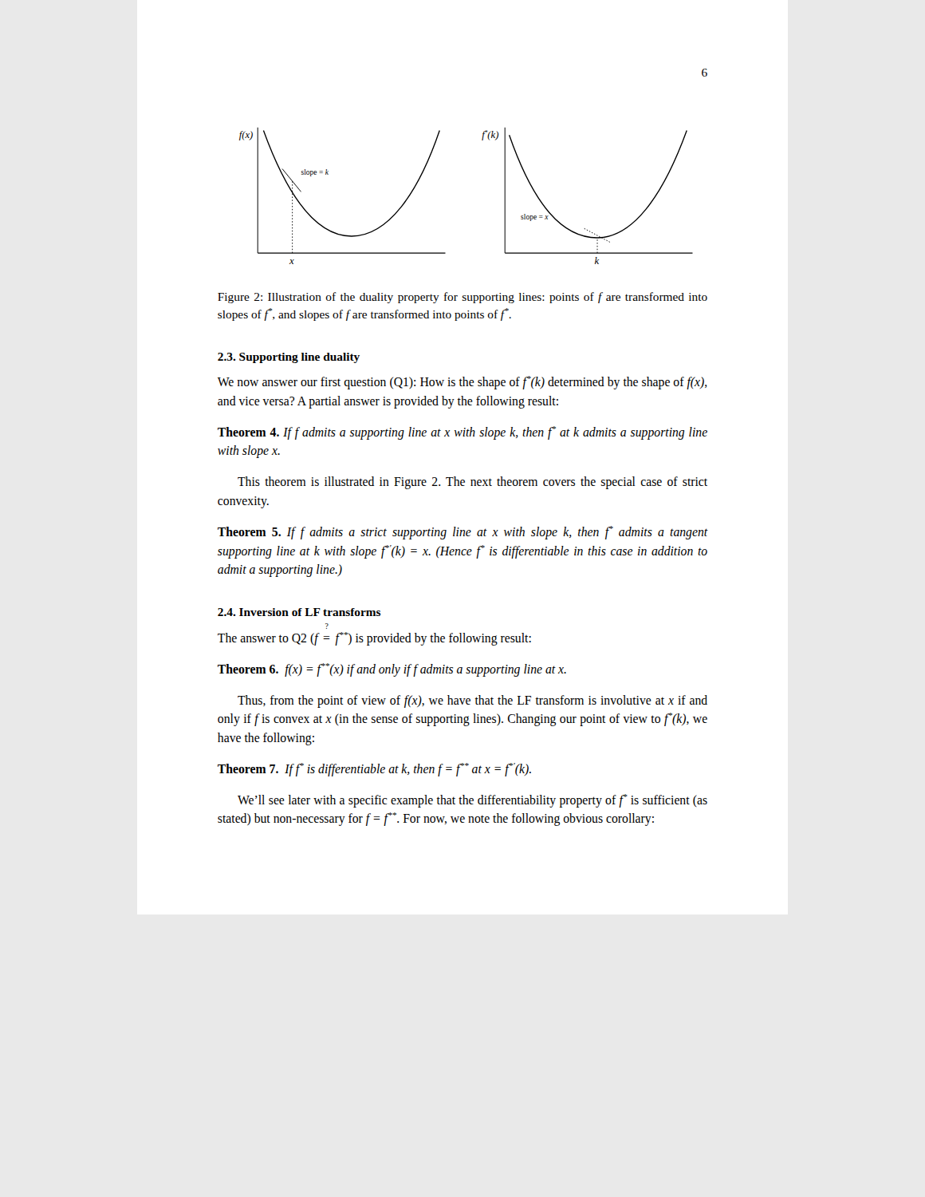6
f(x) slope = k x
f*(k) slope = x k
Figure 2: Illustration of the duality property for supporting lines: points of f are transformed into slopes of f*, and slopes of f are transformed into points of f*.
2.3. Supporting line duality
We now answer our first question (Q1): How is the shape of f*(k) determined by the shape of f(x), and vice versa? A partial answer is provided by the following result:
Theorem 4. If f admits a supporting line at x with slope k, then f* at k admits a supporting line with slope x.
This theorem is illustrated in Figure 2. The next theorem covers the special case of strict convexity.
Theorem 5. If f admits a strict supporting line at x with slope k, then f* admits a tangent supporting line at k with slope f*′(k) = x. (Hence f* is differentiable in this case in addition to admit a supporting line.)
2.4. Inversion of LF transforms
The answer to Q2 (f ?= f**) is provided by the following result:
Theorem 6. f(x) = f**(x) if and only if f admits a supporting line at x.
Thus, from the point of view of f(x), we have that the LF transform is involutive at x if and only if f is convex at x (in the sense of supporting lines). Changing our point of view to f*(k), we have the following:
Theorem 7. If f* is differentiable at k, then f = f** at x = f*′(k).
We’ll see later with a specific example that the differentiability property of f* is sufficient (as stated) but non-necessary for f = f**. For now, we note the following obvious corollary: